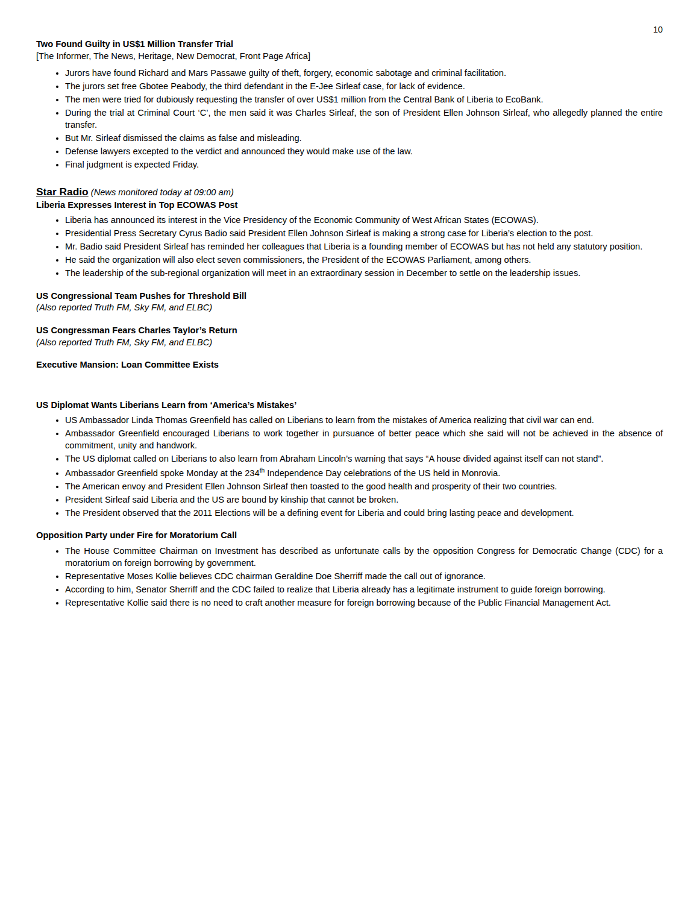10
Two Found Guilty in US$1 Million Transfer Trial
[The Informer, The News, Heritage, New Democrat, Front Page Africa]
Jurors have found Richard and Mars Passawe guilty of theft, forgery, economic sabotage and criminal facilitation.
The jurors set free Gbotee Peabody, the third defendant in the E-Jee Sirleaf case, for lack of evidence.
The men were tried for dubiously requesting the transfer of over US$1 million from the Central Bank of Liberia to EcoBank.
During the trial at Criminal Court ‘C’, the men said it was Charles Sirleaf, the son of President Ellen Johnson Sirleaf, who allegedly planned the entire transfer.
But Mr. Sirleaf dismissed the claims as false and misleading.
Defense lawyers excepted to the verdict and announced they would make use of the law.
Final judgment is expected Friday.
Star Radio (News monitored today at 09:00 am)
Liberia Expresses Interest in Top ECOWAS Post
Liberia has announced its interest in the Vice Presidency of the Economic Community of West African States (ECOWAS).
Presidential Press Secretary Cyrus Badio said President Ellen Johnson Sirleaf is making a strong case for Liberia’s election to the post.
Mr. Badio said President Sirleaf has reminded her colleagues that Liberia is a founding member of ECOWAS but has not held any statutory position.
He said the organization will also elect seven commissioners, the President of the ECOWAS Parliament, among others.
The leadership of the sub-regional organization will meet in an extraordinary session in December to settle on the leadership issues.
US Congressional Team Pushes for Threshold Bill
(Also reported Truth FM, Sky FM, and ELBC)
US Congressman Fears Charles Taylor’s Return
(Also reported Truth FM, Sky FM, and ELBC)
Executive Mansion: Loan Committee Exists
US Diplomat Wants Liberians Learn from ‘America’s Mistakes’
US Ambassador Linda Thomas Greenfield has called on Liberians to learn from the mistakes of America realizing that civil war can end.
Ambassador Greenfield encouraged Liberians to work together in pursuance of better peace which she said will not be achieved in the absence of commitment, unity and handwork.
The US diplomat called on Liberians to also learn from Abraham Lincoln’s warning that says “A house divided against itself can not stand”.
Ambassador Greenfield spoke Monday at the 234th Independence Day celebrations of the US held in Monrovia.
The American envoy and President Ellen Johnson Sirleaf then toasted to the good health and prosperity of their two countries.
President Sirleaf said Liberia and the US are bound by kinship that cannot be broken.
The President observed that the 2011 Elections will be a defining event for Liberia and could bring lasting peace and development.
Opposition Party under Fire for Moratorium Call
The House Committee Chairman on Investment has described as unfortunate calls by the opposition Congress for Democratic Change (CDC) for a moratorium on foreign borrowing by government.
Representative Moses Kollie believes CDC chairman Geraldine Doe Sherriff made the call out of ignorance.
According to him, Senator Sherriff and the CDC failed to realize that Liberia already has a legitimate instrument to guide foreign borrowing.
Representative Kollie said there is no need to craft another measure for foreign borrowing because of the Public Financial Management Act.